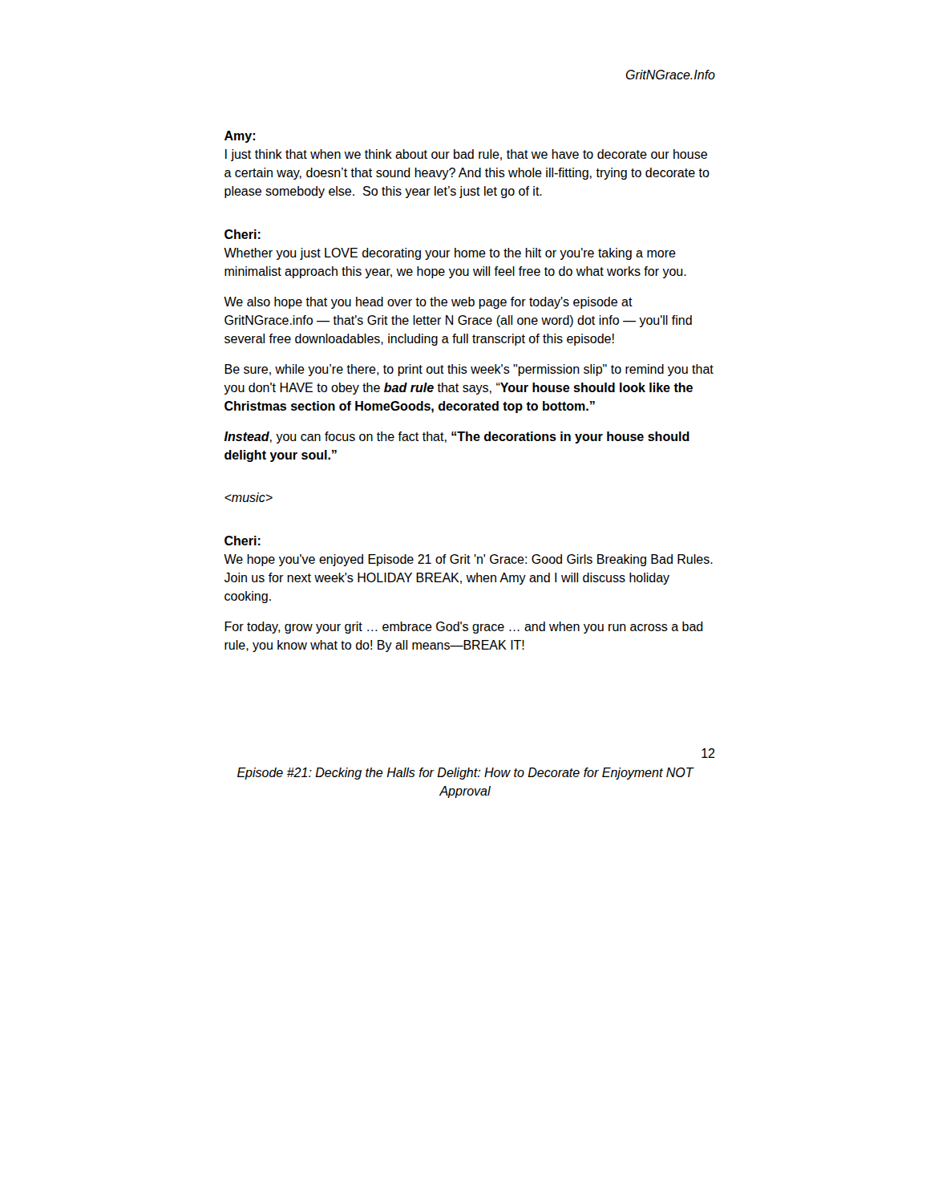GritNGrace.Info
Amy:
I just think that when we think about our bad rule, that we have to decorate our house a certain way, doesn’t that sound heavy? And this whole ill-fitting, trying to decorate to please somebody else. So this year let’s just let go of it.
Cheri:
Whether you just LOVE decorating your home to the hilt or you're taking a more minimalist approach this year, we hope you will feel free to do what works for you.
We also hope that you head over to the web page for today's episode at GritNGrace.info — that's Grit the letter N Grace (all one word) dot info — you'll find several free downloadables, including a full transcript of this episode!
Be sure, while you’re there, to print out this week's "permission slip" to remind you that you don't HAVE to obey the bad rule that says, “Your house should look like the Christmas section of HomeGoods, decorated top to bottom.”
Instead, you can focus on the fact that, “The decorations in your house should delight your soul.”
<music>
Cheri:
We hope you've enjoyed Episode 21 of Grit 'n' Grace: Good Girls Breaking Bad Rules. Join us for next week's HOLIDAY BREAK, when Amy and I will discuss holiday cooking.
For today, grow your grit … embrace God's grace … and when you run across a bad rule, you know what to do! By all means—BREAK IT!
12
Episode #21: Decking the Halls for Delight: How to Decorate for Enjoyment NOT Approval